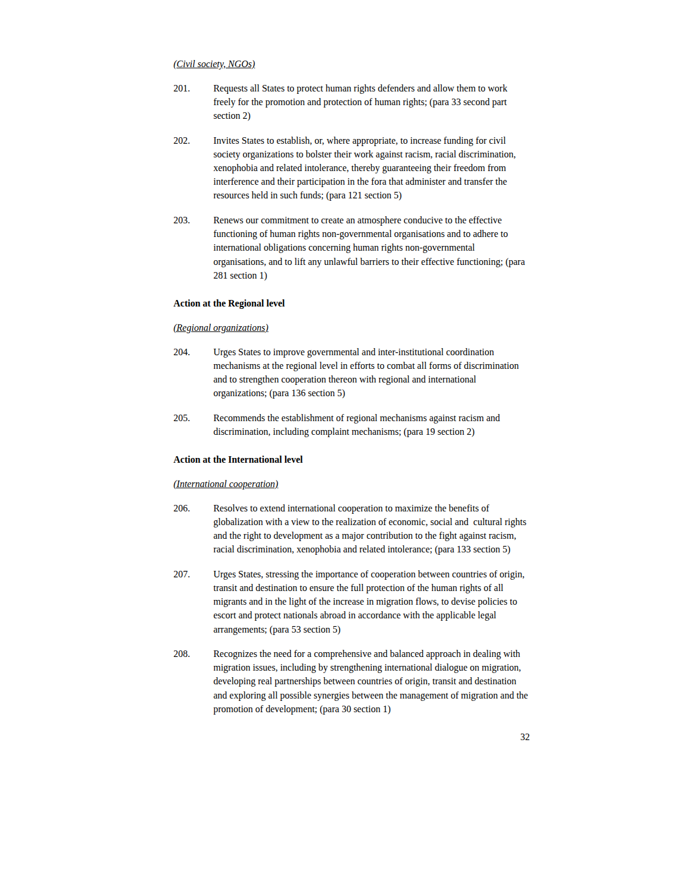(Civil society, NGOs)
201. Requests all States to protect human rights defenders and allow them to work freely for the promotion and protection of human rights; (para 33 second part section 2)
202. Invites States to establish, or, where appropriate, to increase funding for civil society organizations to bolster their work against racism, racial discrimination, xenophobia and related intolerance, thereby guaranteeing their freedom from interference and their participation in the fora that administer and transfer the resources held in such funds; (para 121 section 5)
203. Renews our commitment to create an atmosphere conducive to the effective functioning of human rights non-governmental organisations and to adhere to international obligations concerning human rights non-governmental organisations, and to lift any unlawful barriers to their effective functioning; (para 281 section 1)
Action at the Regional level
(Regional organizations)
204. Urges States to improve governmental and inter-institutional coordination mechanisms at the regional level in efforts to combat all forms of discrimination and to strengthen cooperation thereon with regional and international organizations; (para 136 section 5)
205. Recommends the establishment of regional mechanisms against racism and discrimination, including complaint mechanisms; (para 19 section 2)
Action at the International level
(International cooperation)
206. Resolves to extend international cooperation to maximize the benefits of globalization with a view to the realization of economic, social and cultural rights and the right to development as a major contribution to the fight against racism, racial discrimination, xenophobia and related intolerance; (para 133 section 5)
207. Urges States, stressing the importance of cooperation between countries of origin, transit and destination to ensure the full protection of the human rights of all migrants and in the light of the increase in migration flows, to devise policies to escort and protect nationals abroad in accordance with the applicable legal arrangements; (para 53 section 5)
208. Recognizes the need for a comprehensive and balanced approach in dealing with migration issues, including by strengthening international dialogue on migration, developing real partnerships between countries of origin, transit and destination and exploring all possible synergies between the management of migration and the promotion of development; (para 30 section 1)
32